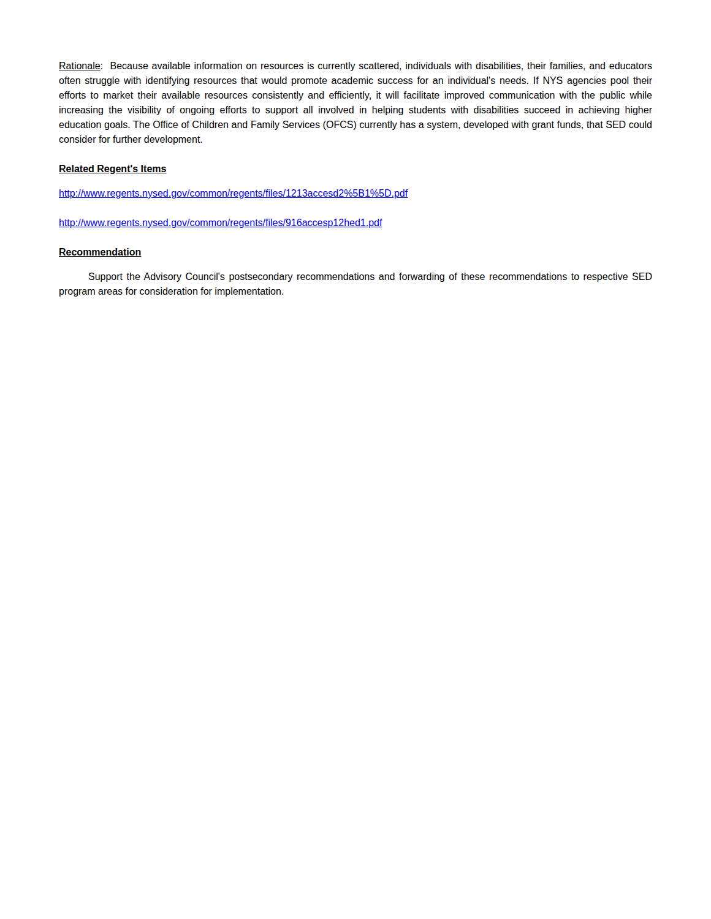Rationale: Because available information on resources is currently scattered, individuals with disabilities, their families, and educators often struggle with identifying resources that would promote academic success for an individual's needs. If NYS agencies pool their efforts to market their available resources consistently and efficiently, it will facilitate improved communication with the public while increasing the visibility of ongoing efforts to support all involved in helping students with disabilities succeed in achieving higher education goals. The Office of Children and Family Services (OFCS) currently has a system, developed with grant funds, that SED could consider for further development.
Related Regent's Items
http://www.regents.nysed.gov/common/regents/files/1213accesd2%5B1%5D.pdf
http://www.regents.nysed.gov/common/regents/files/916accesp12hed1.pdf
Recommendation
Support the Advisory Council's postsecondary recommendations and forwarding of these recommendations to respective SED program areas for consideration for implementation.